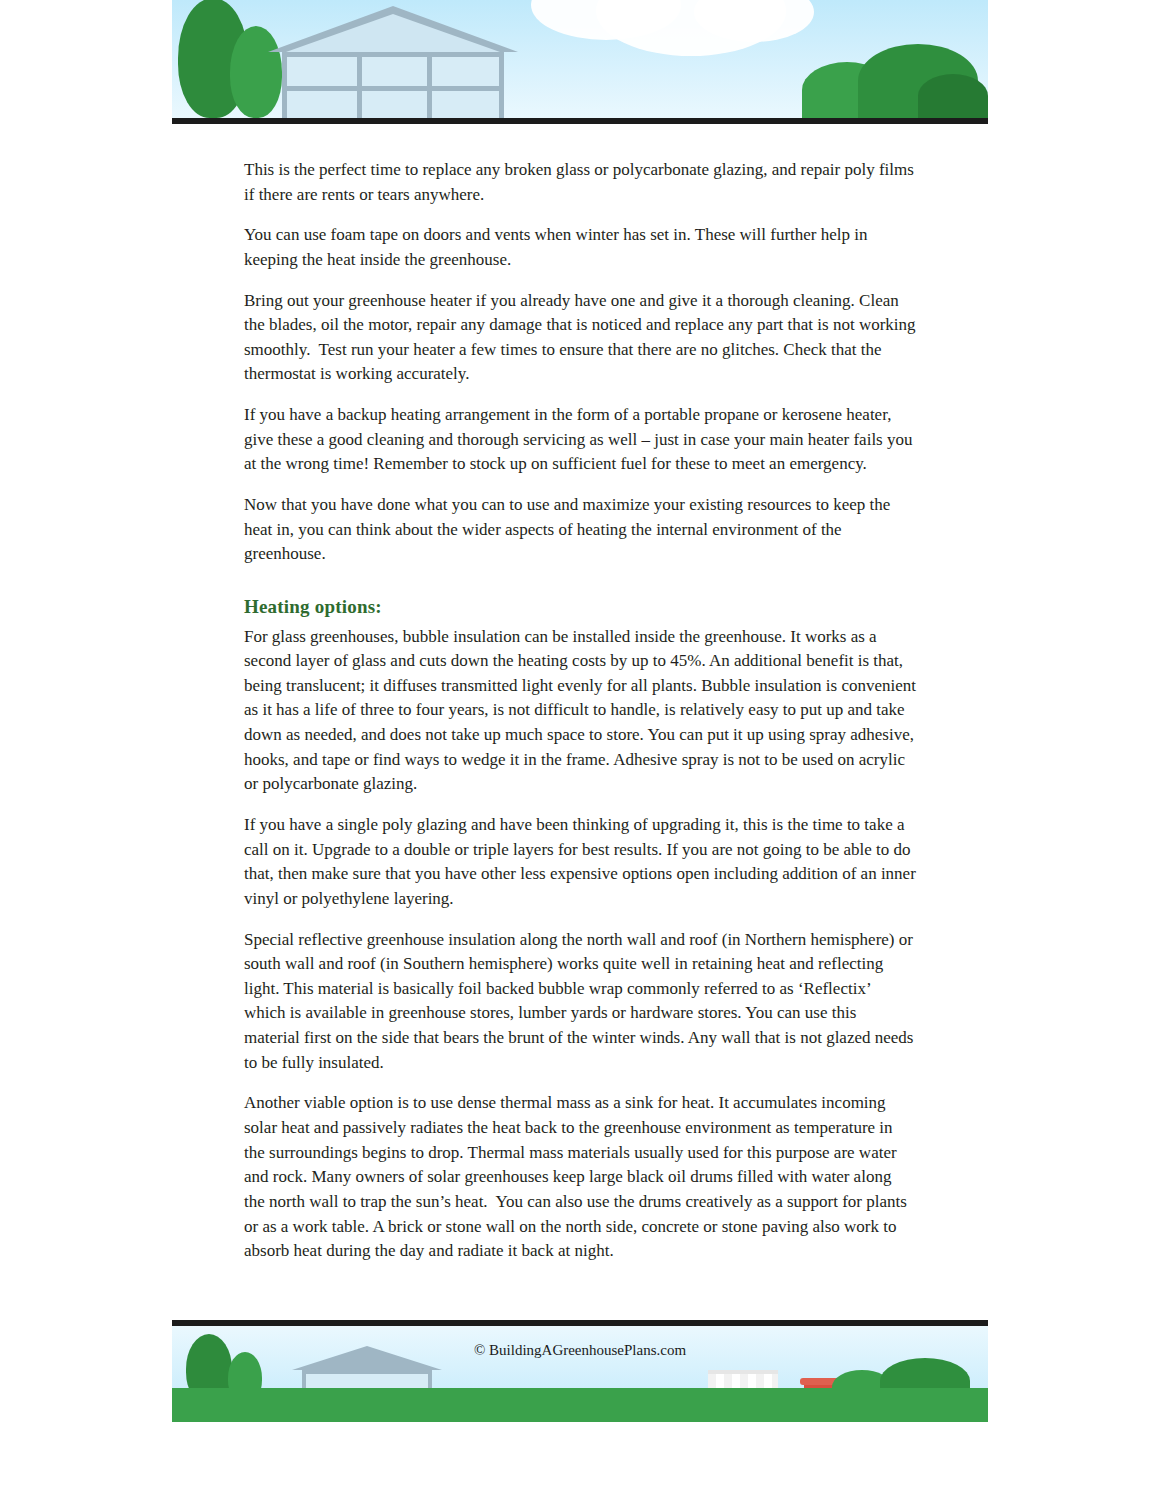This is the perfect time to replace any broken glass or polycarbonate glazing, and repair poly films if there are rents or tears anywhere.
You can use foam tape on doors and vents when winter has set in. These will further help in keeping the heat inside the greenhouse.
Bring out your greenhouse heater if you already have one and give it a thorough cleaning. Clean the blades, oil the motor, repair any damage that is noticed and replace any part that is not working smoothly. Test run your heater a few times to ensure that there are no glitches. Check that the thermostat is working accurately.
If you have a backup heating arrangement in the form of a portable propane or kerosene heater, give these a good cleaning and thorough servicing as well – just in case your main heater fails you at the wrong time! Remember to stock up on sufficient fuel for these to meet an emergency.
Now that you have done what you can to use and maximize your existing resources to keep the heat in, you can think about the wider aspects of heating the internal environment of the greenhouse.
Heating options:
For glass greenhouses, bubble insulation can be installed inside the greenhouse. It works as a second layer of glass and cuts down the heating costs by up to 45%. An additional benefit is that, being translucent; it diffuses transmitted light evenly for all plants. Bubble insulation is convenient as it has a life of three to four years, is not difficult to handle, is relatively easy to put up and take down as needed, and does not take up much space to store. You can put it up using spray adhesive, hooks, and tape or find ways to wedge it in the frame. Adhesive spray is not to be used on acrylic or polycarbonate glazing.
If you have a single poly glazing and have been thinking of upgrading it, this is the time to take a call on it. Upgrade to a double or triple layers for best results. If you are not going to be able to do that, then make sure that you have other less expensive options open including addition of an inner vinyl or polyethylene layering.
Special reflective greenhouse insulation along the north wall and roof (in Northern hemisphere) or south wall and roof (in Southern hemisphere) works quite well in retaining heat and reflecting light. This material is basically foil backed bubble wrap commonly referred to as ‘Reflectix’ which is available in greenhouse stores, lumber yards or hardware stores. You can use this material first on the side that bears the brunt of the winter winds. Any wall that is not glazed needs to be fully insulated.
Another viable option is to use dense thermal mass as a sink for heat. It accumulates incoming solar heat and passively radiates the heat back to the greenhouse environment as temperature in the surroundings begins to drop. Thermal mass materials usually used for this purpose are water and rock. Many owners of solar greenhouses keep large black oil drums filled with water along the north wall to trap the sun’s heat. You can also use the drums creatively as a support for plants or as a work table. A brick or stone wall on the north side, concrete or stone paving also work to absorb heat during the day and radiate it back at night.
© BuildingAGreenhousePlans.com